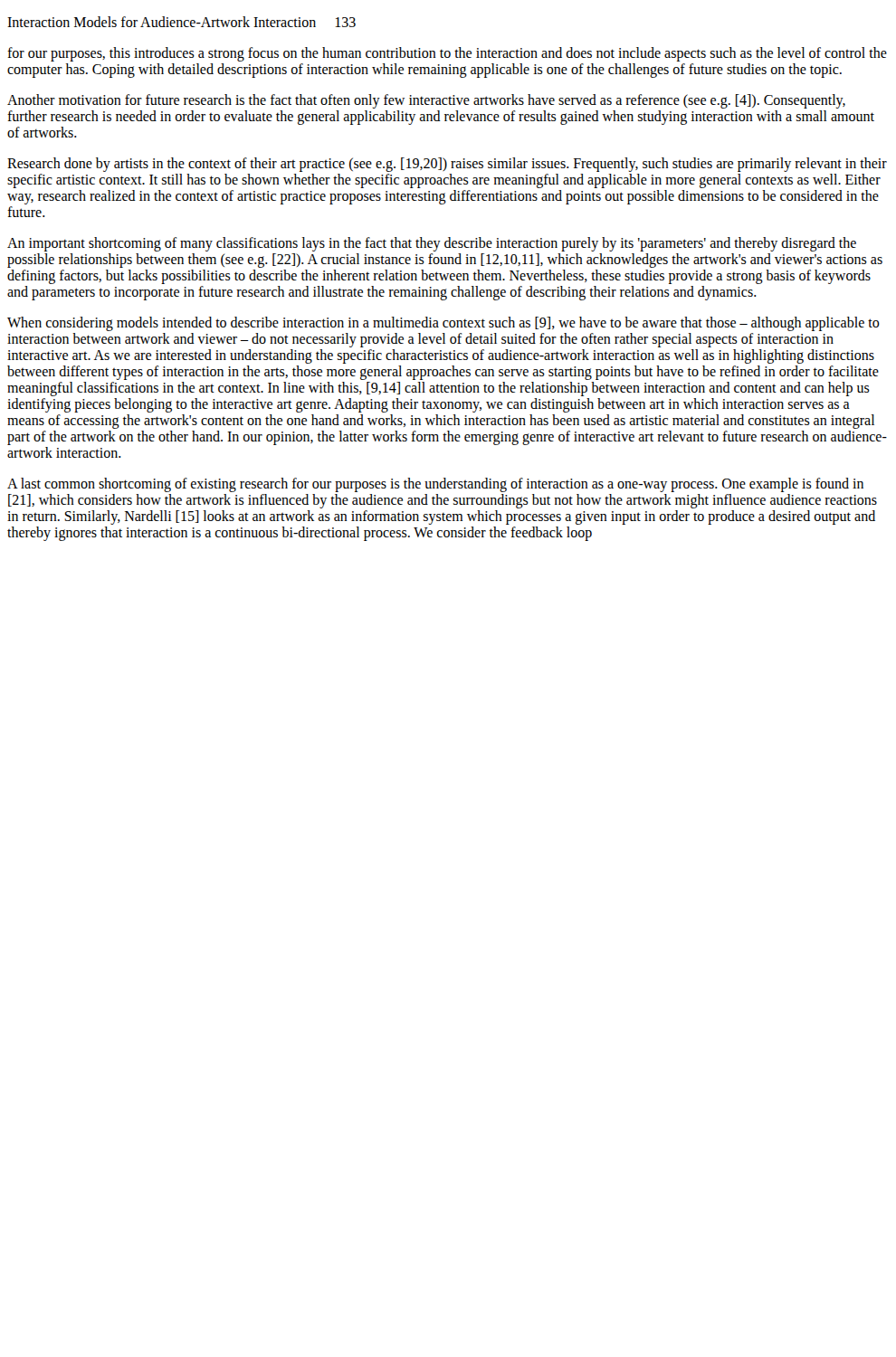Interaction Models for Audience-Artwork Interaction 133
for our purposes, this introduces a strong focus on the human contribution to the interaction and does not include aspects such as the level of control the computer has. Coping with detailed descriptions of interaction while remaining applicable is one of the challenges of future studies on the topic.
Another motivation for future research is the fact that often only few interactive artworks have served as a reference (see e.g. [4]). Consequently, further research is needed in order to evaluate the general applicability and relevance of results gained when studying interaction with a small amount of artworks.
Research done by artists in the context of their art practice (see e.g. [19,20]) raises similar issues. Frequently, such studies are primarily relevant in their specific artistic context. It still has to be shown whether the specific approaches are meaningful and applicable in more general contexts as well. Either way, research realized in the context of artistic practice proposes interesting differentiations and points out possible dimensions to be considered in the future.
An important shortcoming of many classifications lays in the fact that they describe interaction purely by its 'parameters' and thereby disregard the possible relationships between them (see e.g. [22]). A crucial instance is found in [12,10,11], which acknowledges the artwork's and viewer's actions as defining factors, but lacks possibilities to describe the inherent relation between them. Nevertheless, these studies provide a strong basis of keywords and parameters to incorporate in future research and illustrate the remaining challenge of describing their relations and dynamics.
When considering models intended to describe interaction in a multimedia context such as [9], we have to be aware that those – although applicable to interaction between artwork and viewer – do not necessarily provide a level of detail suited for the often rather special aspects of interaction in interactive art. As we are interested in understanding the specific characteristics of audience-artwork interaction as well as in highlighting distinctions between different types of interaction in the arts, those more general approaches can serve as starting points but have to be refined in order to facilitate meaningful classifications in the art context. In line with this, [9,14] call attention to the relationship between interaction and content and can help us identifying pieces belonging to the interactive art genre. Adapting their taxonomy, we can distinguish between art in which interaction serves as a means of accessing the artwork's content on the one hand and works, in which interaction has been used as artistic material and constitutes an integral part of the artwork on the other hand. In our opinion, the latter works form the emerging genre of interactive art relevant to future research on audience-artwork interaction.
A last common shortcoming of existing research for our purposes is the understanding of interaction as a one-way process. One example is found in [21], which considers how the artwork is influenced by the audience and the surroundings but not how the artwork might influence audience reactions in return. Similarly, Nardelli [15] looks at an artwork as an information system which processes a given input in order to produce a desired output and thereby ignores that interaction is a continuous bi-directional process. We consider the feedback loop